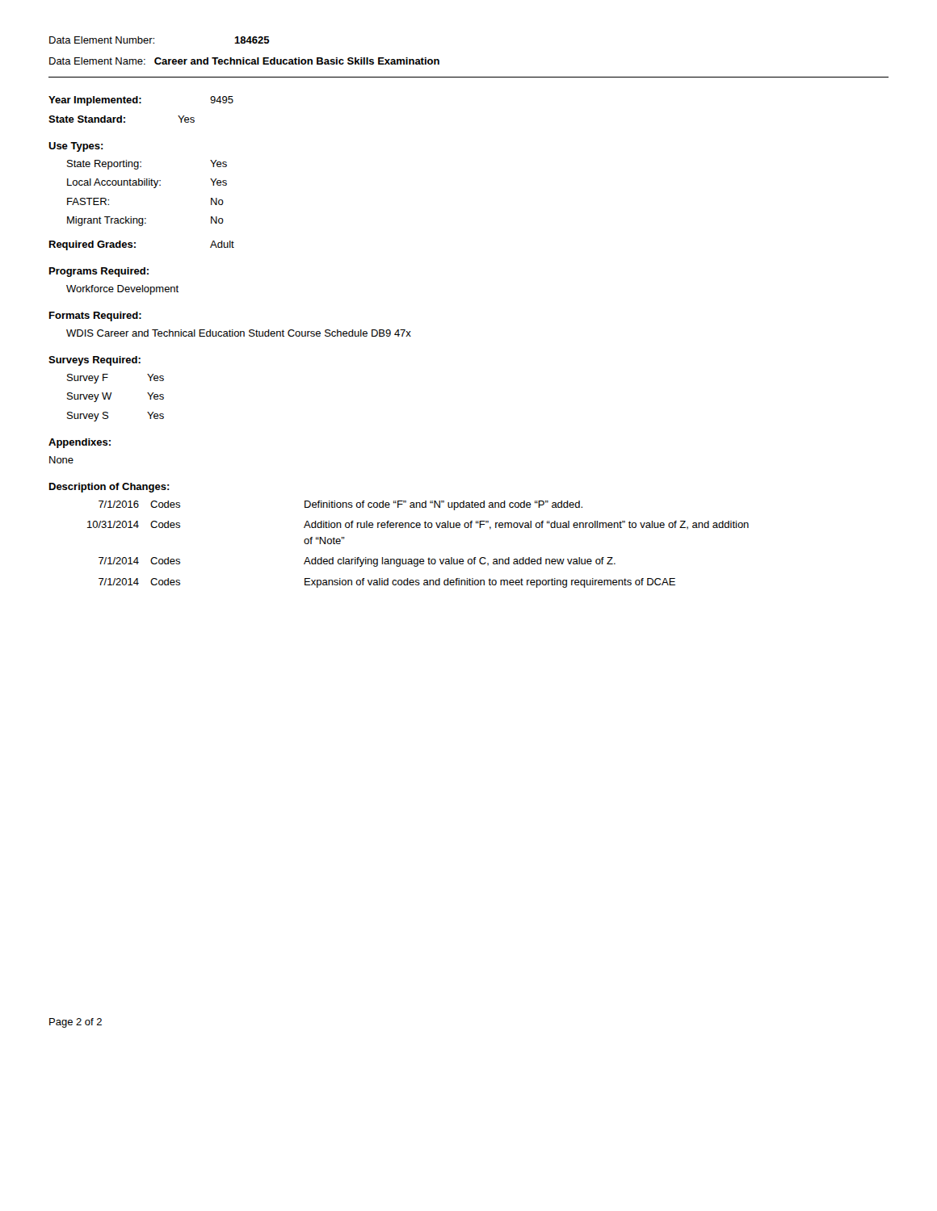Data Element Number: 184625
Data Element Name: Career and Technical Education Basic Skills Examination
Year Implemented: 9495
State Standard: Yes
Use Types:
State Reporting: Yes
Local Accountability: Yes
FASTER: No
Migrant Tracking: No
Required Grades: Adult
Programs Required:
Workforce Development
Formats Required:
WDIS Career and Technical Education Student Course Schedule DB9 47x
Surveys Required:
Survey F Yes
Survey W Yes
Survey S Yes
Appendixes:
None
Description of Changes:
| 7/1/2016 | Codes | Definitions of code “F” and “N” updated and code “P” added. |
| 10/31/2014 | Codes | Addition of rule reference to value of “F”, removal of “dual enrollment” to value of Z, and addition of “Note” |
| 7/1/2014 | Codes | Added clarifying language to value of C, and added new value of Z. |
| 7/1/2014 | Codes | Expansion of valid codes and definition to meet reporting requirements of DCAE |
Page 2 of 2